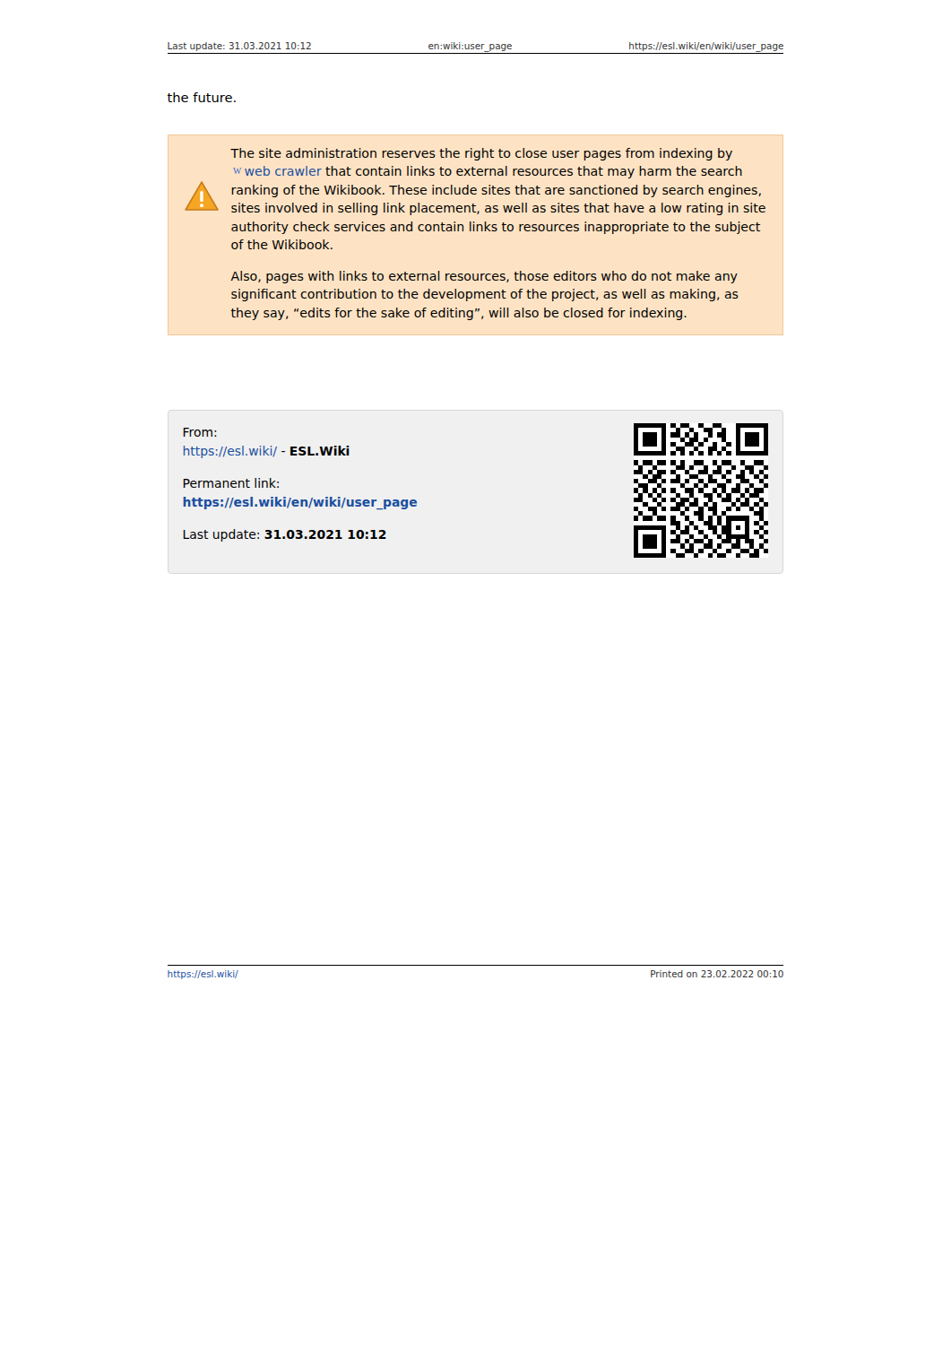Last update: 31.03.2021 10:12
en:wiki:user_page
https://esl.wiki/en/wiki/user_page
the future.
The site administration reserves the right to close user pages from indexing by Wweb crawler that contain links to external resources that may harm the search ranking of the Wikibook. These include sites that are sanctioned by search engines, sites involved in selling link placement, as well as sites that have a low rating in site authority check services and contain links to resources inappropriate to the subject of the Wikibook.
Also, pages with links to external resources, those editors who do not make any significant contribution to the development of the project, as well as making, as they say, “edits for the sake of editing”, will also be closed for indexing.
From:
https://esl.wiki/ - ESL.Wiki
Permanent link:
https://esl.wiki/en/wiki/user_page
Last update: 31.03.2021 10:12
https://esl.wiki/
Printed on 23.02.2022 00:10